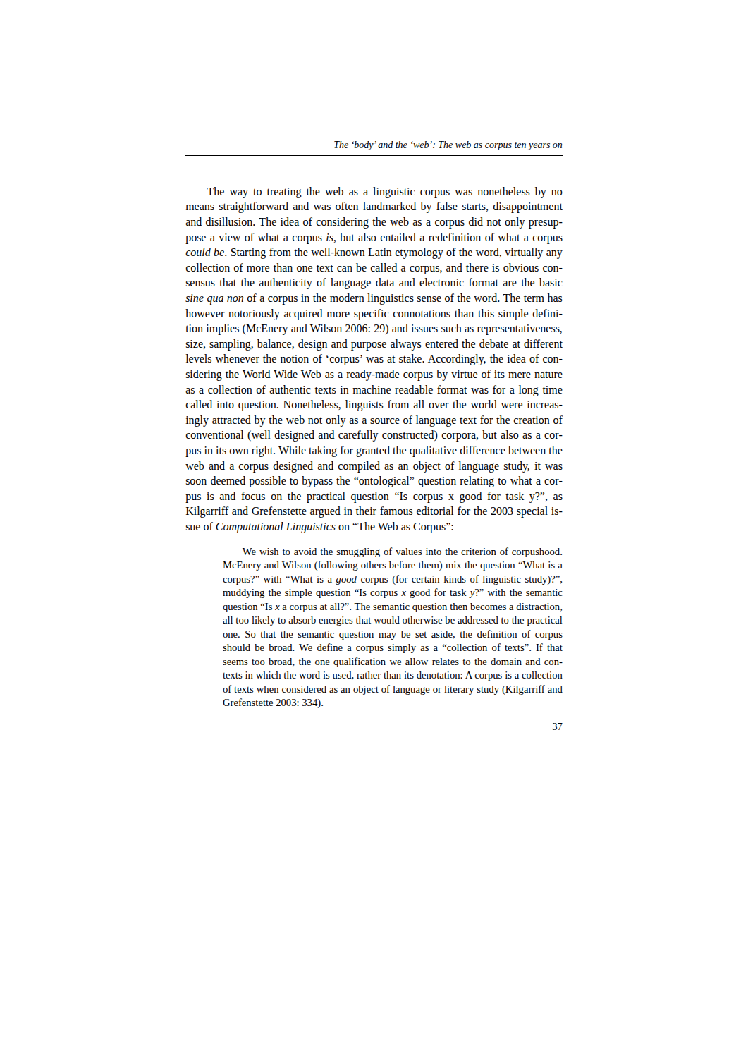The ‘body’ and the ‘web’: The web as corpus ten years on
The way to treating the web as a linguistic corpus was nonetheless by no means straightforward and was often landmarked by false starts, disappointment and disillusion. The idea of considering the web as a corpus did not only presuppose a view of what a corpus is, but also entailed a redefinition of what a corpus could be. Starting from the well-known Latin etymology of the word, virtually any collection of more than one text can be called a corpus, and there is obvious consensus that the authenticity of language data and electronic format are the basic sine qua non of a corpus in the modern linguistics sense of the word. The term has however notoriously acquired more specific connotations than this simple definition implies (McEnery and Wilson 2006: 29) and issues such as representativeness, size, sampling, balance, design and purpose always entered the debate at different levels whenever the notion of ‘corpus’ was at stake. Accordingly, the idea of considering the World Wide Web as a ready-made corpus by virtue of its mere nature as a collection of authentic texts in machine readable format was for a long time called into question. Nonetheless, linguists from all over the world were increasingly attracted by the web not only as a source of language text for the creation of conventional (well designed and carefully constructed) corpora, but also as a corpus in its own right. While taking for granted the qualitative difference between the web and a corpus designed and compiled as an object of language study, it was soon deemed possible to bypass the “ontological” question relating to what a corpus is and focus on the practical question “Is corpus x good for task y?”, as Kilgarriff and Grefenstette argued in their famous editorial for the 2003 special issue of Computational Linguistics on “The Web as Corpus”:
We wish to avoid the smuggling of values into the criterion of corpushood. McEnery and Wilson (following others before them) mix the question “What is a corpus?” with “What is a good corpus (for certain kinds of linguistic study)?”, muddying the simple question “Is corpus x good for task y?” with the semantic question “Is x a corpus at all?”. The semantic question then becomes a distraction, all too likely to absorb energies that would otherwise be addressed to the practical one. So that the semantic question may be set aside, the definition of corpus should be broad. We define a corpus simply as a “collection of texts”. If that seems too broad, the one qualification we allow relates to the domain and contexts in which the word is used, rather than its denotation: A corpus is a collection of texts when considered as an object of language or literary study (Kilgarriff and Grefenstette 2003: 334).
37